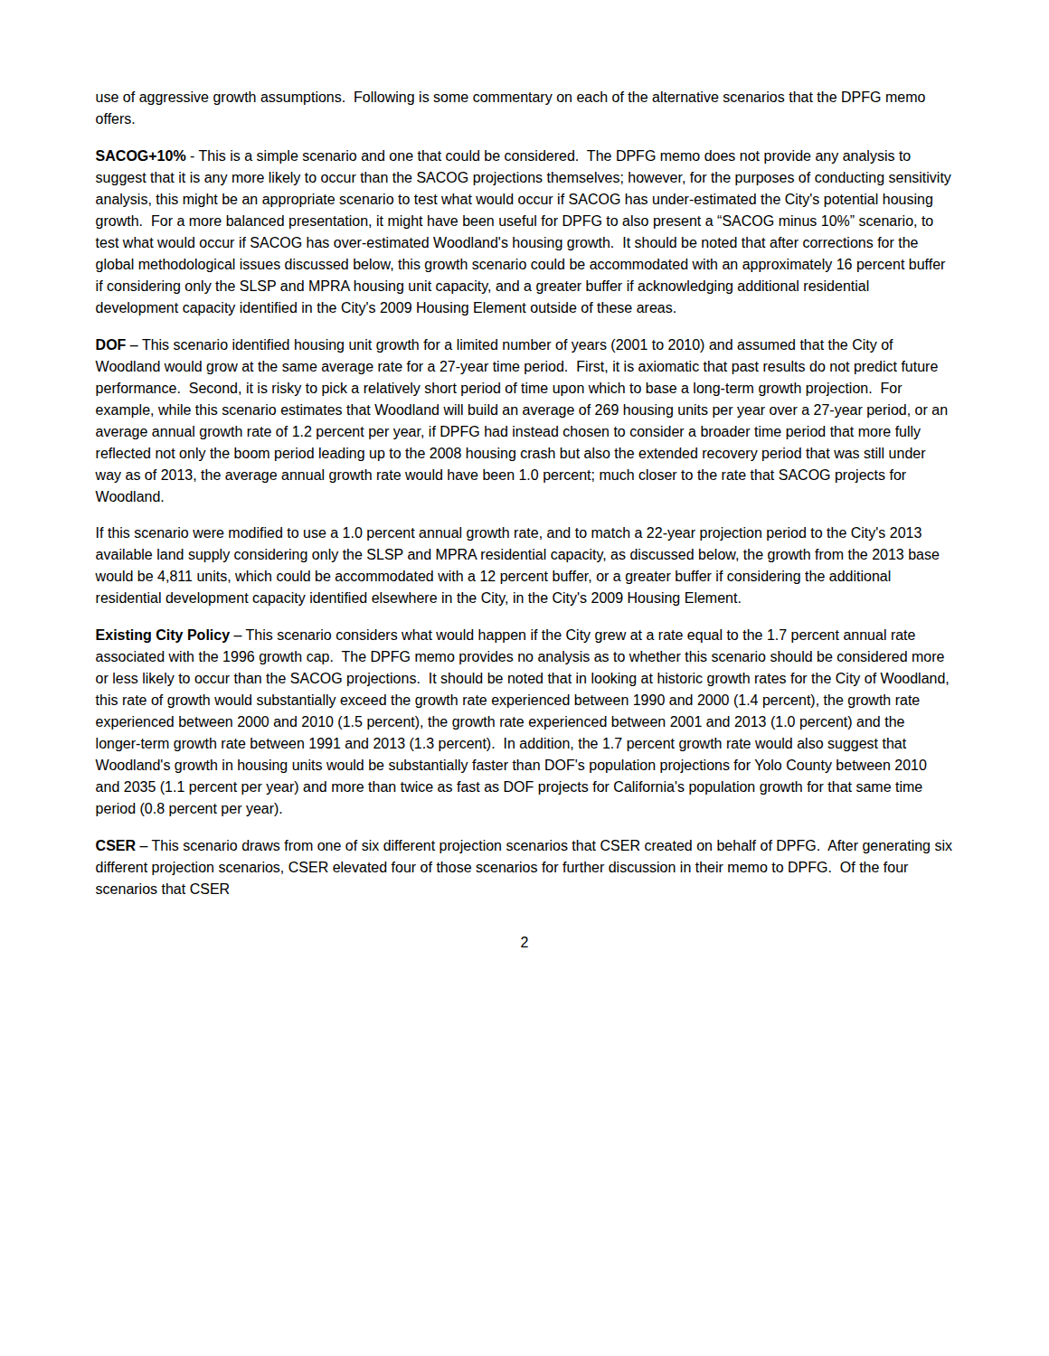use of aggressive growth assumptions. Following is some commentary on each of the alternative scenarios that the DPFG memo offers.
SACOG+10% - This is a simple scenario and one that could be considered. The DPFG memo does not provide any analysis to suggest that it is any more likely to occur than the SACOG projections themselves; however, for the purposes of conducting sensitivity analysis, this might be an appropriate scenario to test what would occur if SACOG has under-estimated the City's potential housing growth. For a more balanced presentation, it might have been useful for DPFG to also present a “SACOG minus 10%” scenario, to test what would occur if SACOG has over-estimated Woodland's housing growth. It should be noted that after corrections for the global methodological issues discussed below, this growth scenario could be accommodated with an approximately 16 percent buffer if considering only the SLSP and MPRA housing unit capacity, and a greater buffer if acknowledging additional residential development capacity identified in the City's 2009 Housing Element outside of these areas.
DOF – This scenario identified housing unit growth for a limited number of years (2001 to 2010) and assumed that the City of Woodland would grow at the same average rate for a 27-year time period. First, it is axiomatic that past results do not predict future performance. Second, it is risky to pick a relatively short period of time upon which to base a long-term growth projection. For example, while this scenario estimates that Woodland will build an average of 269 housing units per year over a 27-year period, or an average annual growth rate of 1.2 percent per year, if DPFG had instead chosen to consider a broader time period that more fully reflected not only the boom period leading up to the 2008 housing crash but also the extended recovery period that was still under way as of 2013, the average annual growth rate would have been 1.0 percent; much closer to the rate that SACOG projects for Woodland.
If this scenario were modified to use a 1.0 percent annual growth rate, and to match a 22-year projection period to the City's 2013 available land supply considering only the SLSP and MPRA residential capacity, as discussed below, the growth from the 2013 base would be 4,811 units, which could be accommodated with a 12 percent buffer, or a greater buffer if considering the additional residential development capacity identified elsewhere in the City, in the City's 2009 Housing Element.
Existing City Policy – This scenario considers what would happen if the City grew at a rate equal to the 1.7 percent annual rate associated with the 1996 growth cap. The DPFG memo provides no analysis as to whether this scenario should be considered more or less likely to occur than the SACOG projections. It should be noted that in looking at historic growth rates for the City of Woodland, this rate of growth would substantially exceed the growth rate experienced between 1990 and 2000 (1.4 percent), the growth rate experienced between 2000 and 2010 (1.5 percent), the growth rate experienced between 2001 and 2013 (1.0 percent) and the longer-term growth rate between 1991 and 2013 (1.3 percent). In addition, the 1.7 percent growth rate would also suggest that Woodland's growth in housing units would be substantially faster than DOF's population projections for Yolo County between 2010 and 2035 (1.1 percent per year) and more than twice as fast as DOF projects for California's population growth for that same time period (0.8 percent per year).
CSER – This scenario draws from one of six different projection scenarios that CSER created on behalf of DPFG. After generating six different projection scenarios, CSER elevated four of those scenarios for further discussion in their memo to DPFG. Of the four scenarios that CSER
2